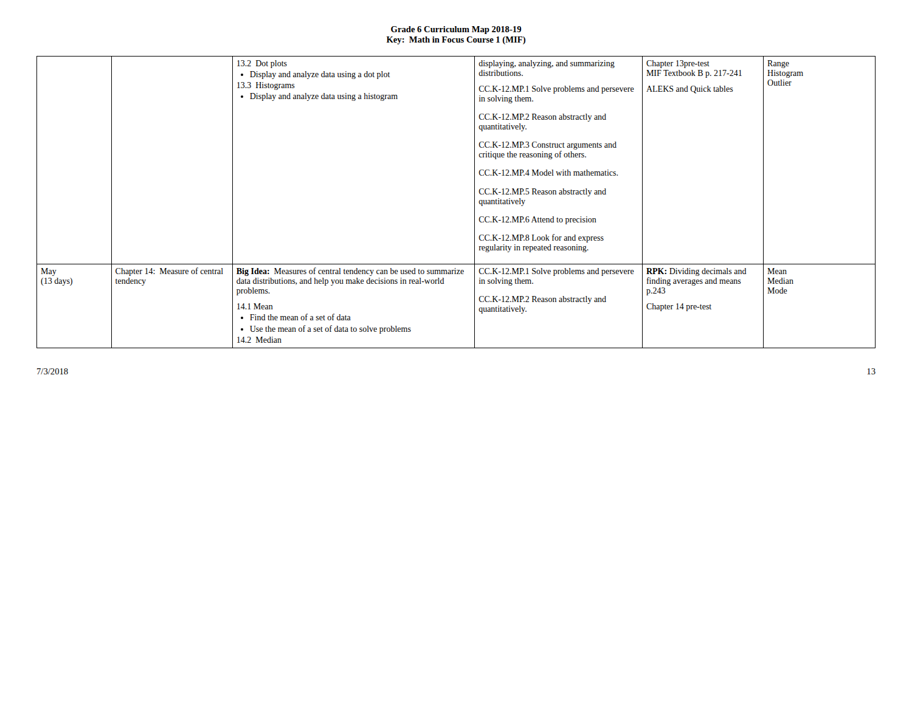Grade 6 Curriculum Map 2018-19
Key: Math in Focus Course 1 (MIF)
| | | 13.2 Dot plots Display and analyze data using a dot plot 13.3 Histograms Display and analyze data using a histogram | displaying, analyzing, and summarizing distributions. CC.K-12.MP.1 Solve problems and persevere in solving them. CC.K-12.MP.2 Reason abstractly and quantitatively. CC.K-12.MP.3 Construct arguments and critique the reasoning of others. CC.K-12.MP.4 Model with mathematics. CC.K-12.MP.5 Reason abstractly and quantitatively CC.K-12.MP.6 Attend to precision CC.K-12.MP.8 Look for and express regularity in repeated reasoning. | Chapter 13pre-test MIF Textbook B p. 217-241 ALEKS and Quick tables | Range Histogram Outlier |
| May (13 days) | Chapter 14: Measure of central tendency | Big Idea: Measures of central tendency can be used to summarize data distributions, and help you make decisions in real-world problems. 14.1 Mean Find the mean of a set of data Use the mean of a set of data to solve problems 14.2 Median | CC.K-12.MP.1 Solve problems and persevere in solving them. CC.K-12.MP.2 Reason abstractly and quantitatively. | RPK: Dividing decimals and finding averages and means p.243 Chapter 14 pre-test | Mean Median Mode |
7/3/2018
13